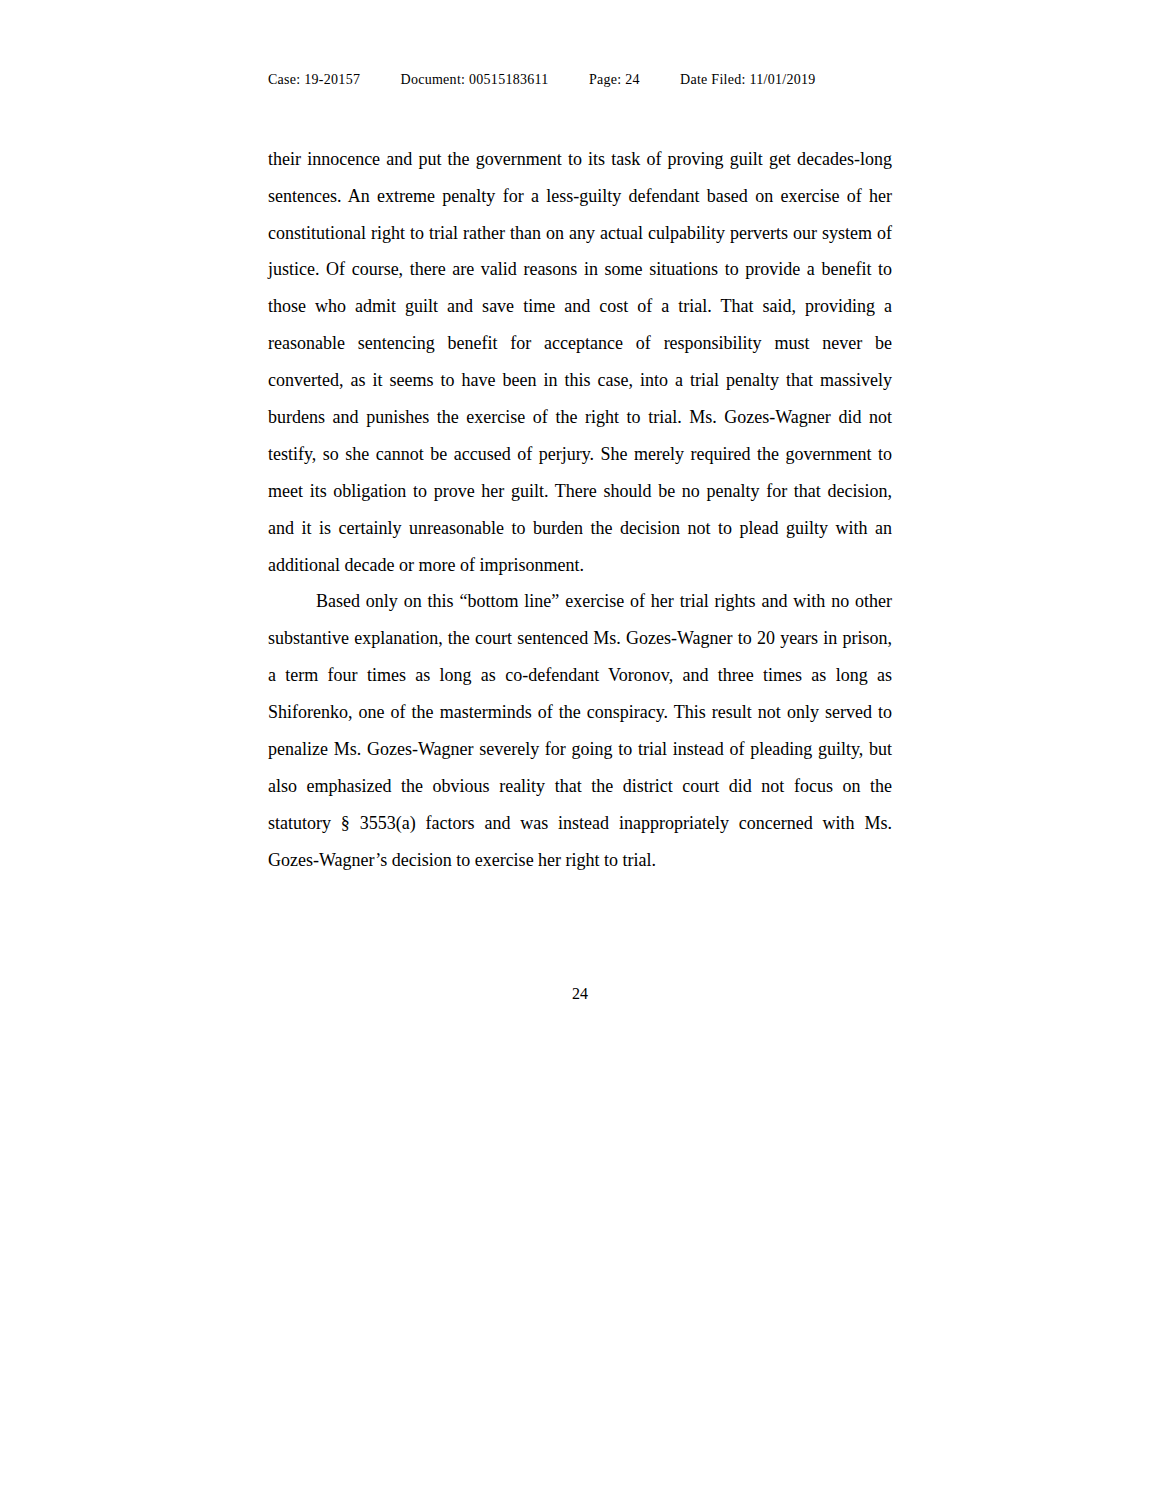Case: 19-20157 Document: 00515183611 Page: 24 Date Filed: 11/01/2019
their innocence and put the government to its task of proving guilt get decades-long sentences. An extreme penalty for a less-guilty defendant based on exercise of her constitutional right to trial rather than on any actual culpability perverts our system of justice. Of course, there are valid reasons in some situations to provide a benefit to those who admit guilt and save time and cost of a trial. That said, providing a reasonable sentencing benefit for acceptance of responsibility must never be converted, as it seems to have been in this case, into a trial penalty that massively burdens and punishes the exercise of the right to trial. Ms. Gozes-Wagner did not testify, so she cannot be accused of perjury. She merely required the government to meet its obligation to prove her guilt. There should be no penalty for that decision, and it is certainly unreasonable to burden the decision not to plead guilty with an additional decade or more of imprisonment.
Based only on this “bottom line” exercise of her trial rights and with no other substantive explanation, the court sentenced Ms. Gozes-Wagner to 20 years in prison, a term four times as long as co-defendant Voronov, and three times as long as Shiforenko, one of the masterminds of the conspiracy. This result not only served to penalize Ms. Gozes-Wagner severely for going to trial instead of pleading guilty, but also emphasized the obvious reality that the district court did not focus on the statutory § 3553(a) factors and was instead inappropriately concerned with Ms. Gozes-Wagner’s decision to exercise her right to trial.
24